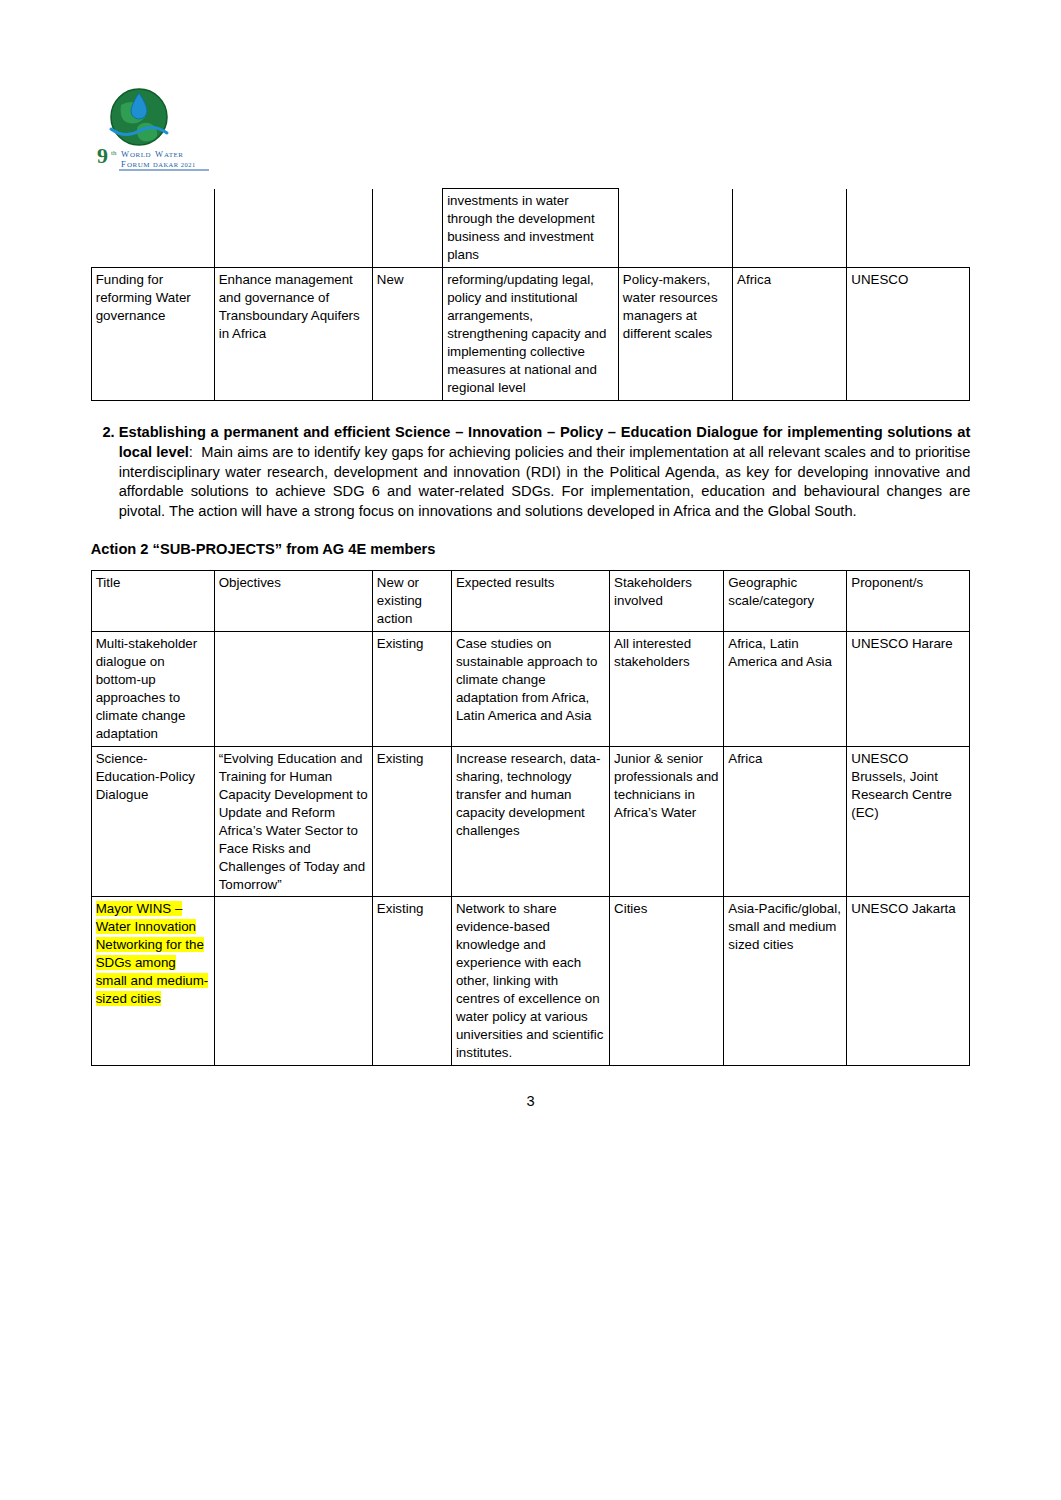9 th W ORLD W ATER F ORUM DAKAR 2021
| | | | investments in water through the development business and investment plans | | | |
| Funding for reforming Water governance | Enhance management and governance of Transboundary Aquifers in Africa | New | reforming/updating legal, policy and institutional arrangements, strengthening capacity and implementing collective measures at national and regional level | Policy-makers, water resources managers at different scales | Africa | UNESCO |
Establishing a permanent and efficient Science – Innovation – Policy – Education Dialogue for implementing solutions at local level: Main aims are to identify key gaps for achieving policies and their implementation at all relevant scales and to prioritise interdisciplinary water research, development and innovation (RDI) in the Political Agenda, as key for developing innovative and affordable solutions to achieve SDG 6 and water-related SDGs. For implementation, education and behavioural changes are pivotal. The action will have a strong focus on innovations and solutions developed in Africa and the Global South.
Action 2 “SUB-PROJECTS” from AG 4E members
| Title | Objectives | New or existing action | Expected results | Stakeholders involved | Geographic scale/category | Proponent/s |
| --- | --- | --- | --- | --- | --- | --- |
| Multi-stakeholder dialogue on bottom-up approaches to climate change adaptation | | Existing | Case studies on sustainable approach to climate change adaptation from Africa, Latin America and Asia | All interested stakeholders | Africa, Latin America and Asia | UNESCO Harare |
| Science-Education-Policy Dialogue | “Evolving Education and Training for Human Capacity Development to Update and Reform Africa’s Water Sector to Face Risks and Challenges of Today and Tomorrow” | Existing | Increase research, data-sharing, technology transfer and human capacity development challenges | Junior & senior professionals and technicians in Africa’s Water | Africa | UNESCO Brussels, Joint Research Centre (EC) |
| Mayor WINS – Water Innovation Networking for the SDGs among small and medium-sized cities | | Existing | Network to share evidence-based knowledge and experience with each other, linking with centres of excellence on water policy at various universities and scientific institutes. | Cities | Asia-Pacific/global, small and medium sized cities | UNESCO Jakarta |
3